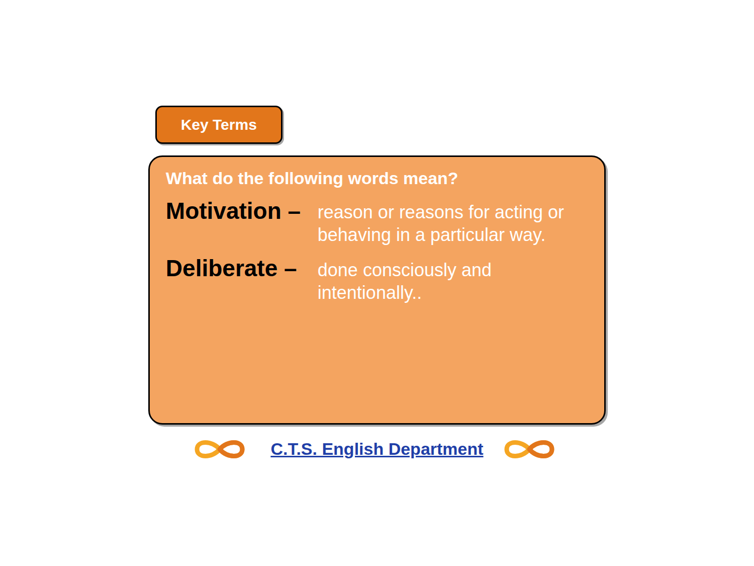Key Terms
What do the following words mean?
Motivation –
reason or reasons for acting or behaving in a particular way.
Deliberate –
done consciously and intentionally..
C.T.S. English Department